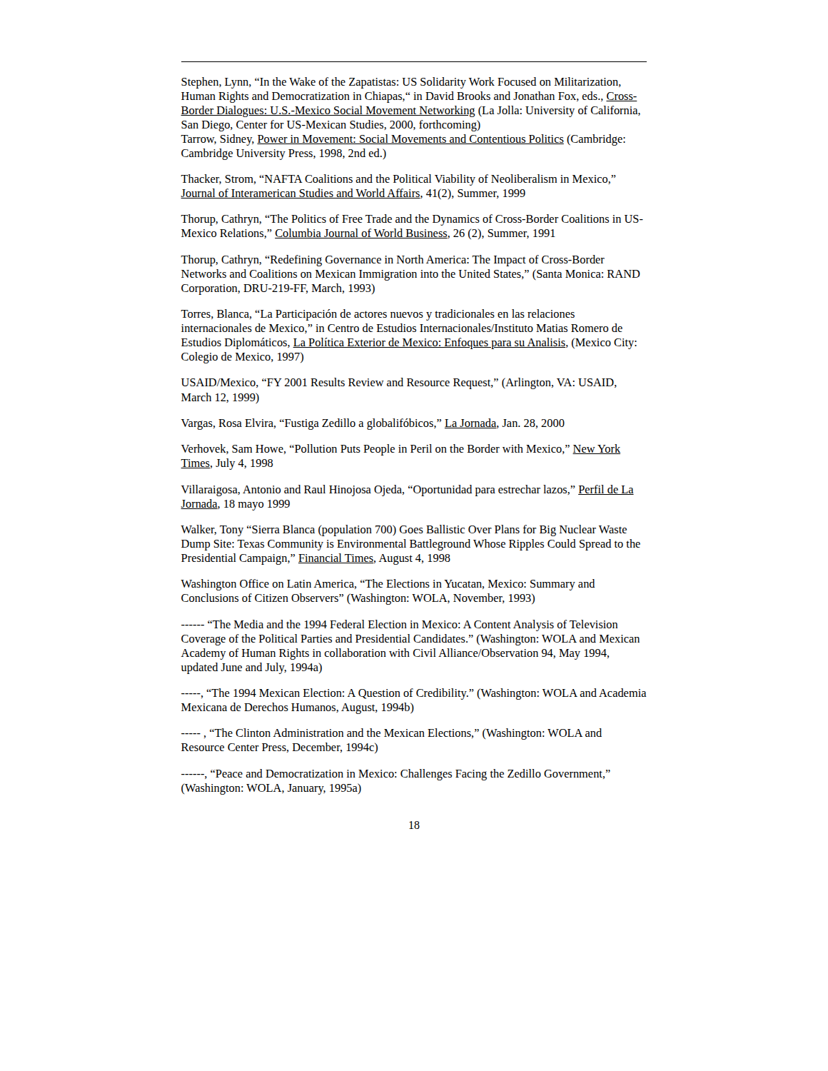Stephen, Lynn, “In the Wake of the Zapatistas: US Solidarity Work Focused on Militarization, Human Rights and Democratization in Chiapas,“ in David Brooks and Jonathan Fox, eds., Cross-Border Dialogues: U.S.-Mexico Social Movement Networking (La Jolla: University of California, San Diego, Center for US-Mexican Studies, 2000, forthcoming)
Tarrow, Sidney, Power in Movement: Social Movements and Contentious Politics (Cambridge: Cambridge University Press, 1998, 2nd ed.)
Thacker, Strom, “NAFTA Coalitions and the Political Viability of Neoliberalism in Mexico,” Journal of Interamerican Studies and World Affairs, 41(2), Summer, 1999
Thorup, Cathryn, “The Politics of Free Trade and the Dynamics of Cross-Border Coalitions in US-Mexico Relations,” Columbia Journal of World Business, 26 (2), Summer, 1991
Thorup, Cathryn, “Redefining Governance in North America: The Impact of Cross-Border Networks and Coalitions on Mexican Immigration into the United States,” (Santa Monica: RAND Corporation, DRU-219-FF, March, 1993)
Torres, Blanca, “La Participación de actores nuevos y tradicionales en las relaciones internacionales de Mexico,” in Centro de Estudios Internacionales/Instituto Matias Romero de Estudios Diplomáticos, La Política Exterior de Mexico: Enfoques para su Analisis, (Mexico City: Colegio de Mexico, 1997)
USAID/Mexico, “FY 2001 Results Review and Resource Request,” (Arlington, VA: USAID, March 12, 1999)
Vargas, Rosa Elvira, “Fustiga Zedillo a globalifóbicos,” La Jornada, Jan. 28, 2000
Verhovek, Sam Howe, “Pollution Puts People in Peril on the Border with Mexico,” New York Times, July 4, 1998
Villaraigosa, Antonio and Raul Hinojosa Ojeda, “Oportunidad para estrechar lazos,” Perfil de La Jornada, 18 mayo 1999
Walker, Tony “Sierra Blanca (population 700) Goes Ballistic Over Plans for Big Nuclear Waste Dump Site: Texas Community is Environmental Battleground Whose Ripples Could Spread to the Presidential Campaign,” Financial Times, August 4, 1998
Washington Office on Latin America, “The Elections in Yucatan, Mexico: Summary and Conclusions of Citizen Observers” (Washington: WOLA, November, 1993)
------ “The Media and the 1994 Federal Election in Mexico: A Content Analysis of Television Coverage of the Political Parties and Presidential Candidates.” (Washington: WOLA and Mexican Academy of Human Rights in collaboration with Civil Alliance/Observation 94, May 1994, updated June and July, 1994a)
-----, “The 1994 Mexican Election: A Question of Credibility.” (Washington: WOLA and Academia Mexicana de Derechos Humanos, August, 1994b)
----- , “The Clinton Administration and the Mexican Elections,” (Washington: WOLA and Resource Center Press, December, 1994c)
------, “Peace and Democratization in Mexico: Challenges Facing the Zedillo Government,” (Washington: WOLA, January, 1995a)
18